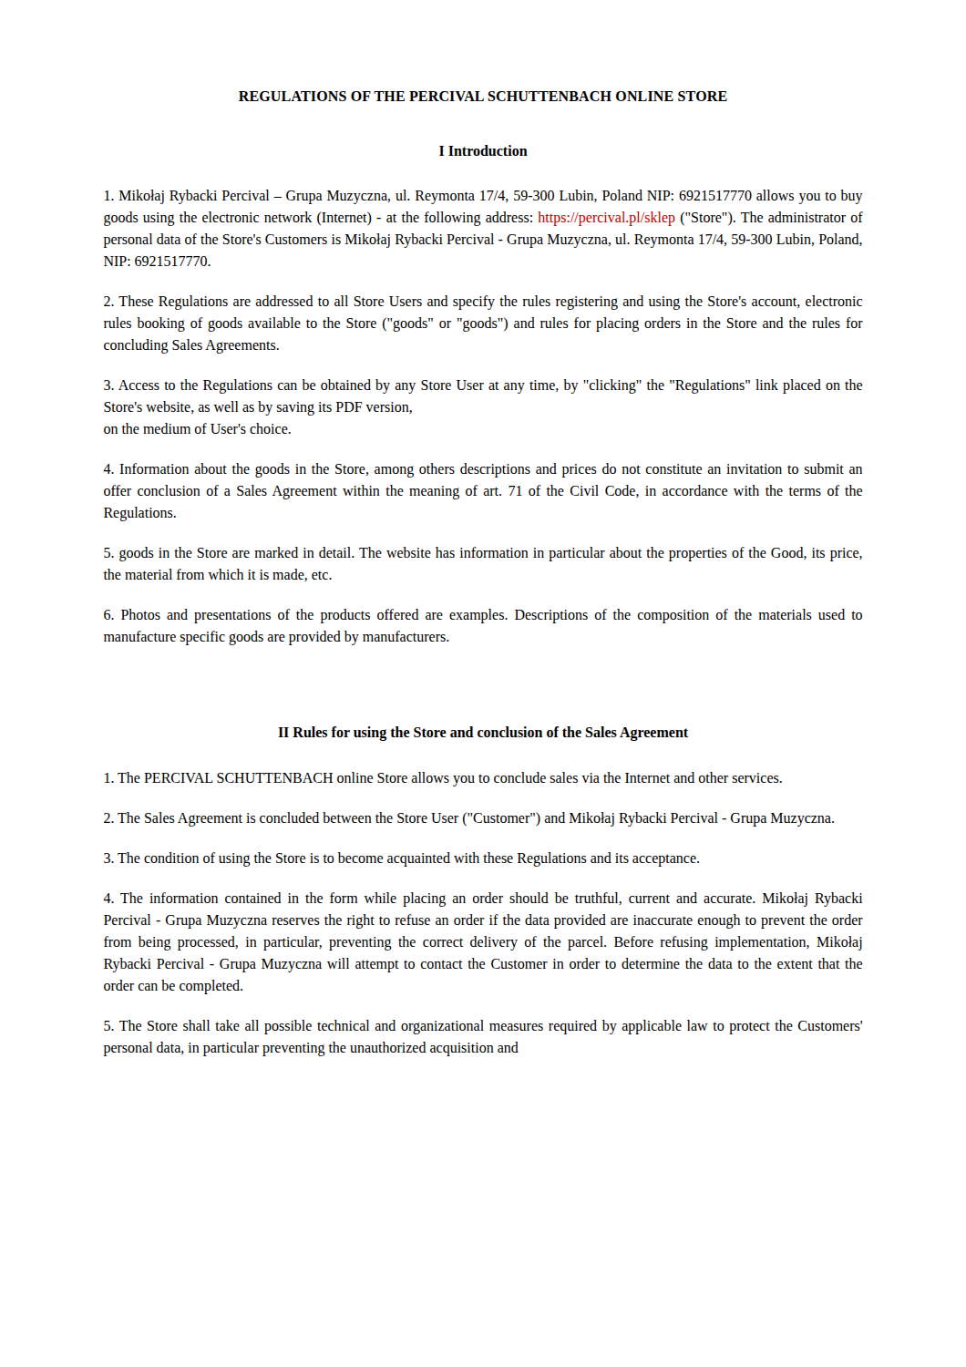REGULATIONS OF THE PERCIVAL SCHUTTENBACH ONLINE STORE
I Introduction
1. Mikołaj Rybacki Percival – Grupa Muzyczna, ul. Reymonta 17/4, 59-300 Lubin, Poland NIP: 6921517770 allows you to buy goods using the electronic network (Internet) - at the following address: https://percival.pl/sklep ("Store"). The administrator of personal data of the Store's Customers is Mikołaj Rybacki Percival - Grupa Muzyczna, ul. Reymonta 17/4, 59-300 Lubin, Poland, NIP: 6921517770.
2. These Regulations are addressed to all Store Users and specify the rules registering and using the Store's account, electronic rules booking of goods available to the Store ("goods" or "goods") and rules for placing orders in the Store and the rules for concluding Sales Agreements.
3. Access to the Regulations can be obtained by any Store User at any time, by "clicking" the "Regulations" link placed on the Store's website, as well as by saving its PDF version,
on the medium of User's choice.
4. Information about the goods in the Store, among others descriptions and prices do not constitute an invitation to submit an offer conclusion of a Sales Agreement within the meaning of art. 71 of the Civil Code, in accordance with the terms of the Regulations.
5. goods in the Store are marked in detail. The website has information in particular about the properties of the Good, its price, the material from which it is made, etc.
6. Photos and presentations of the products offered are examples. Descriptions of the composition of the materials used to manufacture specific goods are provided by manufacturers.
II Rules for using the Store and conclusion of the Sales Agreement
1. The PERCIVAL SCHUTTENBACH online Store allows you to conclude sales via the Internet and other services.
2. The Sales Agreement is concluded between the Store User ("Customer") and Mikołaj Rybacki Percival - Grupa Muzyczna.
3. The condition of using the Store is to become acquainted with these Regulations and its acceptance.
4. The information contained in the form while placing an order should be truthful, current and accurate. Mikołaj Rybacki Percival - Grupa Muzyczna reserves the right to refuse an order if the data provided are inaccurate enough to prevent the order from being processed, in particular, preventing the correct delivery of the parcel. Before refusing implementation, Mikołaj Rybacki Percival - Grupa Muzyczna will attempt to contact the Customer in order to determine the data to the extent that the order can be completed.
5. The Store shall take all possible technical and organizational measures required by applicable law to protect the Customers' personal data, in particular preventing the unauthorized acquisition and